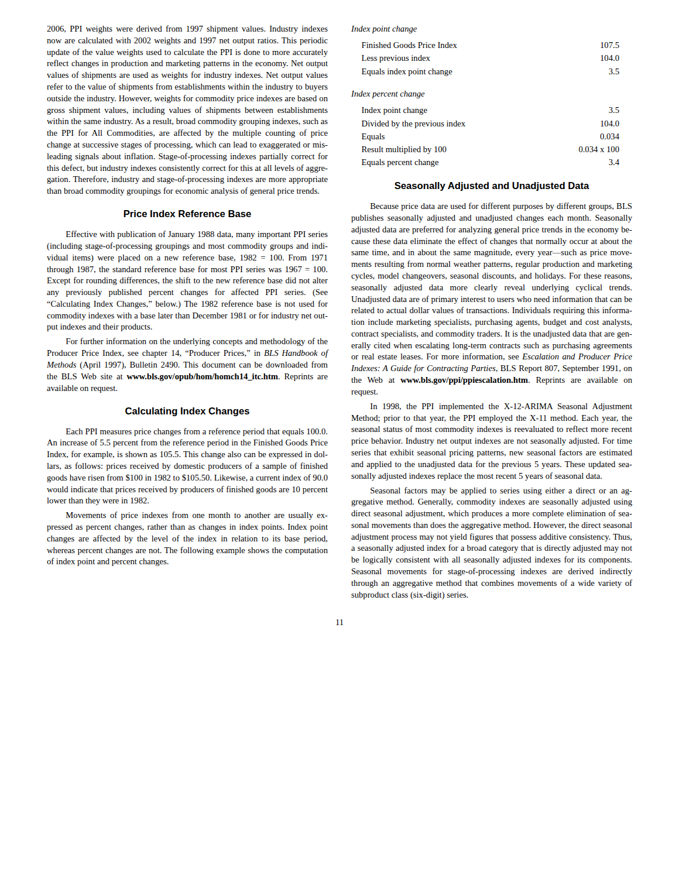2006, PPI weights were derived from 1997 shipment values. Industry indexes now are calculated with 2002 weights and 1997 net output ratios. This periodic update of the value weights used to calculate the PPI is done to more accurately reflect changes in production and marketing patterns in the economy. Net output values of shipments are used as weights for industry indexes. Net output values refer to the value of shipments from establishments within the industry to buyers outside the industry. However, weights for commodity price indexes are based on gross shipment values, including values of shipments between establishments within the same industry. As a result, broad commodity grouping indexes, such as the PPI for All Commodities, are affected by the multiple counting of price change at successive stages of processing, which can lead to exaggerated or misleading signals about inflation. Stage-of-processing indexes partially correct for this defect, but industry indexes consistently correct for this at all levels of aggregation. Therefore, industry and stage-of-processing indexes are more appropriate than broad commodity groupings for economic analysis of general price trends.
Price Index Reference Base
Effective with publication of January 1988 data, many important PPI series (including stage-of-processing groupings and most commodity groups and individual items) were placed on a new reference base, 1982 = 100. From 1971 through 1987, the standard reference base for most PPI series was 1967 = 100. Except for rounding differences, the shift to the new reference base did not alter any previously published percent changes for affected PPI series. (See “Calculating Index Changes,” below.) The 1982 reference base is not used for commodity indexes with a base later than December 1981 or for industry net output indexes and their products.
For further information on the underlying concepts and methodology of the Producer Price Index, see chapter 14, “Producer Prices,” in BLS Handbook of Methods (April 1997), Bulletin 2490. This document can be downloaded from the BLS Web site at www.bls.gov/opub/hom/homch14_itc.htm. Reprints are available on request.
Calculating Index Changes
Each PPI measures price changes from a reference period that equals 100.0. An increase of 5.5 percent from the reference period in the Finished Goods Price Index, for example, is shown as 105.5. This change also can be expressed in dollars, as follows: prices received by domestic producers of a sample of finished goods have risen from $100 in 1982 to $105.50. Likewise, a current index of 90.0 would indicate that prices received by producers of finished goods are 10 percent lower than they were in 1982.
Movements of price indexes from one month to another are usually expressed as percent changes, rather than as changes in index points. Index point changes are affected by the level of the index in relation to its base period, whereas percent changes are not. The following example shows the computation of index point and percent changes.
Index point change
| Finished Goods Price Index | 107.5 |
| Less previous index | 104.0 |
| Equals index point change | 3.5 |
Index percent change
| Index point change | 3.5 |
| Divided by the previous index | 104.0 |
| Equals | 0.034 |
| Result multiplied by 100 | 0.034 x 100 |
| Equals percent change | 3.4 |
Seasonally Adjusted and Unadjusted Data
Because price data are used for different purposes by different groups, BLS publishes seasonally adjusted and unadjusted changes each month. Seasonally adjusted data are preferred for analyzing general price trends in the economy because these data eliminate the effect of changes that normally occur at about the same time, and in about the same magnitude, every year—such as price movements resulting from normal weather patterns, regular production and marketing cycles, model changeovers, seasonal discounts, and holidays. For these reasons, seasonally adjusted data more clearly reveal underlying cyclical trends. Unadjusted data are of primary interest to users who need information that can be related to actual dollar values of transactions. Individuals requiring this information include marketing specialists, purchasing agents, budget and cost analysts, contract specialists, and commodity traders. It is the unadjusted data that are generally cited when escalating long-term contracts such as purchasing agreements or real estate leases. For more information, see Escalation and Producer Price Indexes: A Guide for Contracting Parties, BLS Report 807, September 1991, on the Web at www.bls.gov/ppi/ppiescalation.htm. Reprints are available on request.
In 1998, the PPI implemented the X-12-ARIMA Seasonal Adjustment Method; prior to that year, the PPI employed the X-11 method. Each year, the seasonal status of most commodity indexes is reevaluated to reflect more recent price behavior. Industry net output indexes are not seasonally adjusted. For time series that exhibit seasonal pricing patterns, new seasonal factors are estimated and applied to the unadjusted data for the previous 5 years. These updated seasonally adjusted indexes replace the most recent 5 years of seasonal data.
Seasonal factors may be applied to series using either a direct or an aggregative method. Generally, commodity indexes are seasonally adjusted using direct seasonal adjustment, which produces a more complete elimination of seasonal movements than does the aggregative method. However, the direct seasonal adjustment process may not yield figures that possess additive consistency. Thus, a seasonally adjusted index for a broad category that is directly adjusted may not be logically consistent with all seasonally adjusted indexes for its components. Seasonal movements for stage-of-processing indexes are derived indirectly through an aggregative method that combines movements of a wide variety of subproduct class (six-digit) series.
11